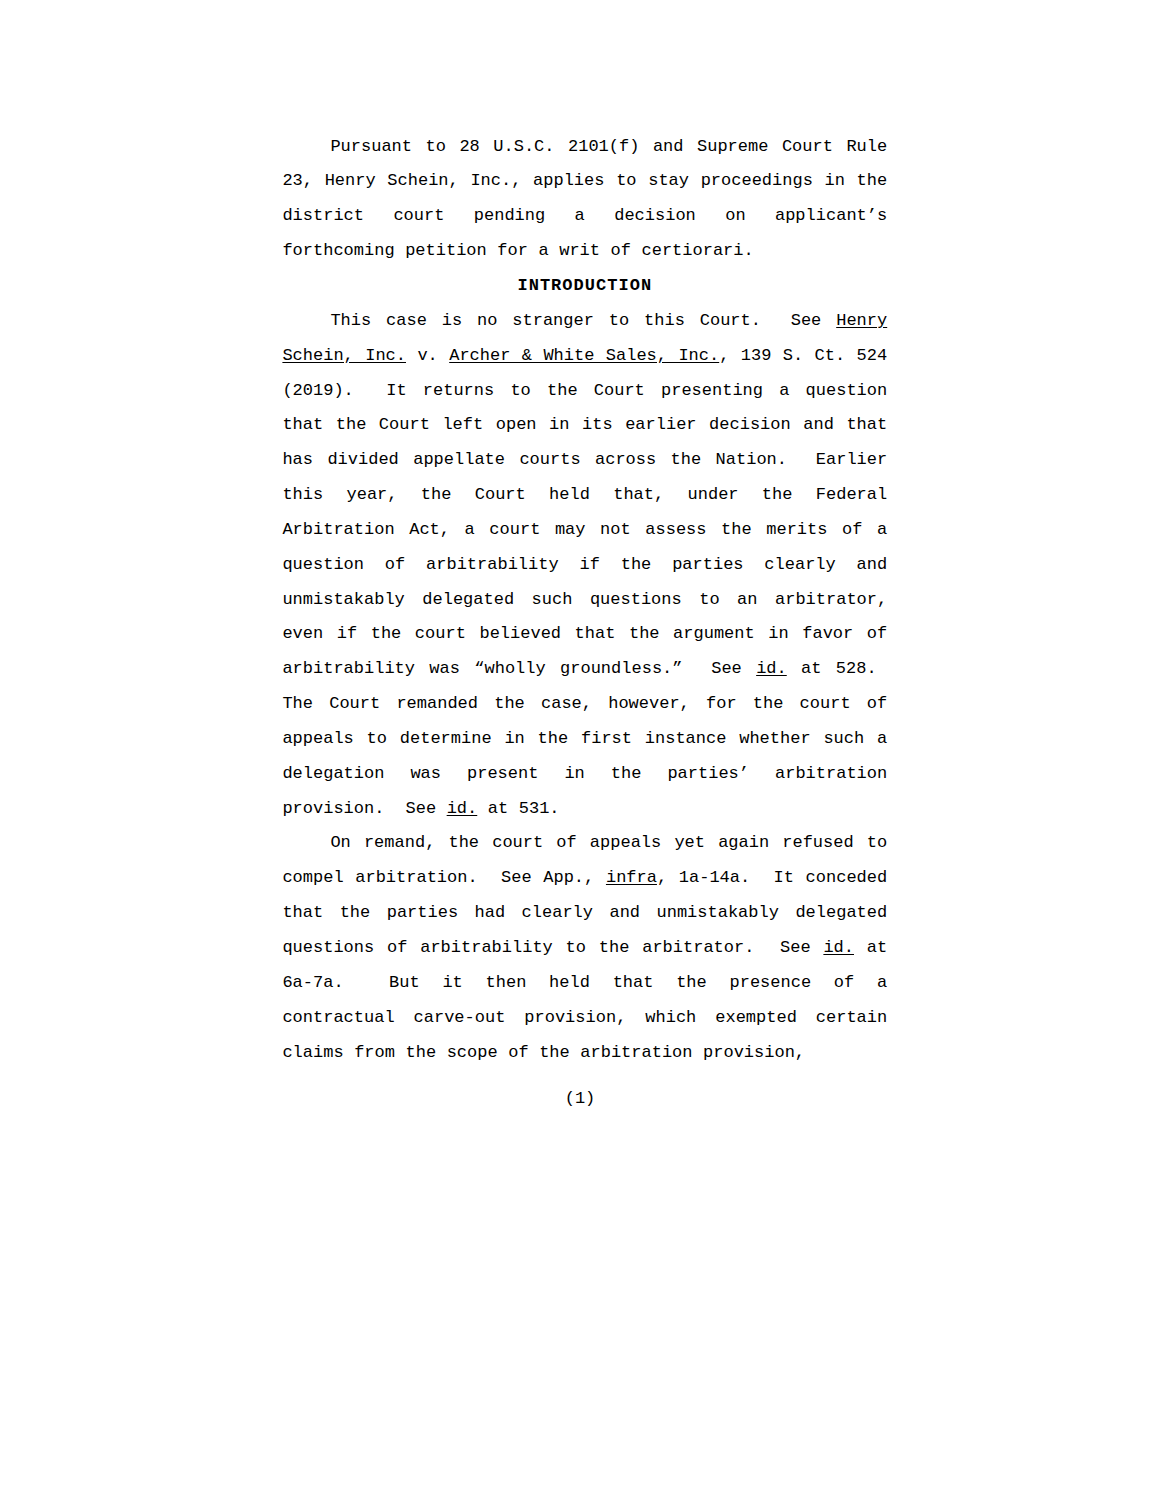Pursuant to 28 U.S.C. 2101(f) and Supreme Court Rule 23, Henry Schein, Inc., applies to stay proceedings in the district court pending a decision on applicant’s forthcoming petition for a writ of certiorari.
INTRODUCTION
This case is no stranger to this Court. See Henry Schein, Inc. v. Archer & White Sales, Inc., 139 S. Ct. 524 (2019). It returns to the Court presenting a question that the Court left open in its earlier decision and that has divided appellate courts across the Nation. Earlier this year, the Court held that, under the Federal Arbitration Act, a court may not assess the merits of a question of arbitrability if the parties clearly and unmistakably delegated such questions to an arbitrator, even if the court believed that the argument in favor of arbitrability was “wholly groundless.” See id. at 528. The Court remanded the case, however, for the court of appeals to determine in the first instance whether such a delegation was present in the parties’ arbitration provision. See id. at 531.
On remand, the court of appeals yet again refused to compel arbitration. See App., infra, 1a-14a. It conceded that the parties had clearly and unmistakably delegated questions of arbitrability to the arbitrator. See id. at 6a-7a. But it then held that the presence of a contractual carve-out provision, which exempted certain claims from the scope of the arbitration provision,
(1)